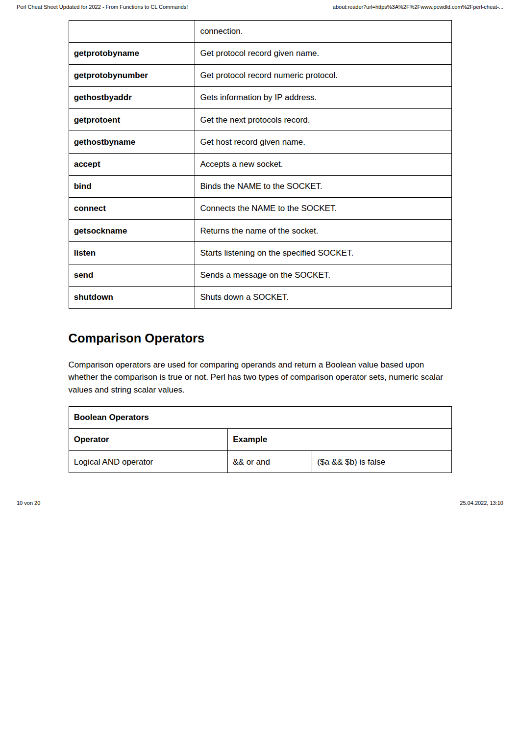Perl Cheat Sheet Updated for 2022 - From Functions to CL Commands! about:reader?url=https%3A%2F%2Fwww.pcwdld.com%2Fperl-cheat-...
| | connection. |
| getprotobyname | Get protocol record given name. |
| getprotobynumber | Get protocol record numeric protocol. |
| gethostbyaddr | Gets information by IP address. |
| getprotoent | Get the next protocols record. |
| gethostbyname | Get host record given name. |
| accept | Accepts a new socket. |
| bind | Binds the NAME to the SOCKET. |
| connect | Connects the NAME to the SOCKET. |
| getsockname | Returns the name of the socket. |
| listen | Starts listening on the specified SOCKET. |
| send | Sends a message on the SOCKET. |
| shutdown | Shuts down a SOCKET. |
Comparison Operators
Comparison operators are used for comparing operands and return a Boolean value based upon whether the comparison is true or not. Perl has two types of comparison operator sets, numeric scalar values and string scalar values.
| Boolean Operators |
| --- |
| Operator | Example |
| Logical AND operator | && or and | ($a && $b) is false |
10 von 20 25.04.2022, 13:10